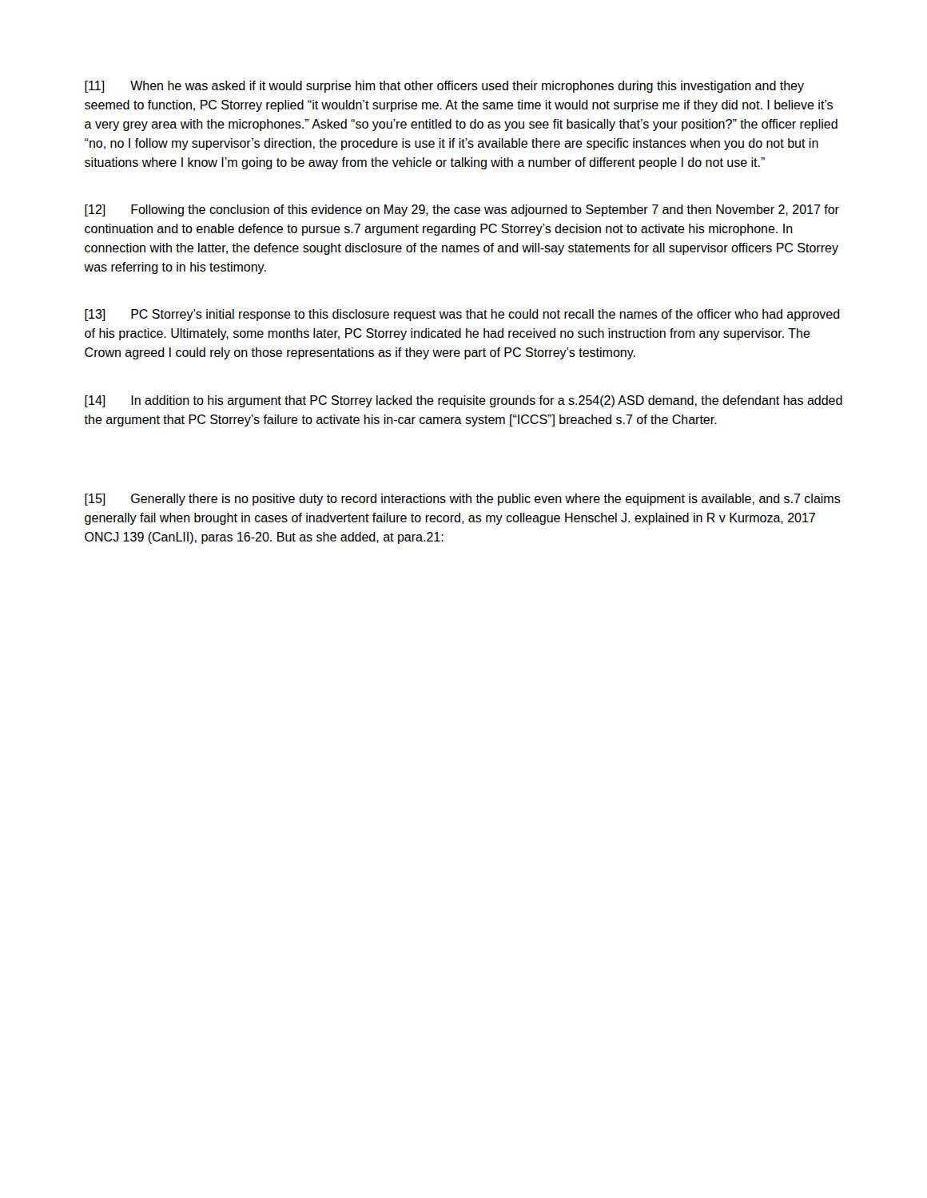[11] When he was asked if it would surprise him that other officers used their microphones during this investigation and they seemed to function, PC Storrey replied “it wouldn’t surprise me. At the same time it would not surprise me if they did not. I believe it’s a very grey area with the microphones.” Asked “so you’re entitled to do as you see fit basically that’s your position?” the officer replied “no, no I follow my supervisor’s direction, the procedure is use it if it’s available there are specific instances when you do not but in situations where I know I’m going to be away from the vehicle or talking with a number of different people I do not use it.”
[12] Following the conclusion of this evidence on May 29, the case was adjourned to September 7 and then November 2, 2017 for continuation and to enable defence to pursue s.7 argument regarding PC Storrey’s decision not to activate his microphone. In connection with the latter, the defence sought disclosure of the names of and will-say statements for all supervisor officers PC Storrey was referring to in his testimony.
[13] PC Storrey’s initial response to this disclosure request was that he could not recall the names of the officer who had approved of his practice. Ultimately, some months later, PC Storrey indicated he had received no such instruction from any supervisor. The Crown agreed I could rely on those representations as if they were part of PC Storrey’s testimony.
[14] In addition to his argument that PC Storrey lacked the requisite grounds for a s.254(2) ASD demand, the defendant has added the argument that PC Storrey’s failure to activate his in-car camera system [“ICCS”] breached s.7 of the Charter.
[15] Generally there is no positive duty to record interactions with the public even where the equipment is available, and s.7 claims generally fail when brought in cases of inadvertent failure to record, as my colleague Henschel J. explained in R v Kurmoza, 2017 ONCJ 139 (CanLII), paras 16-20. But as she added, at para.21: